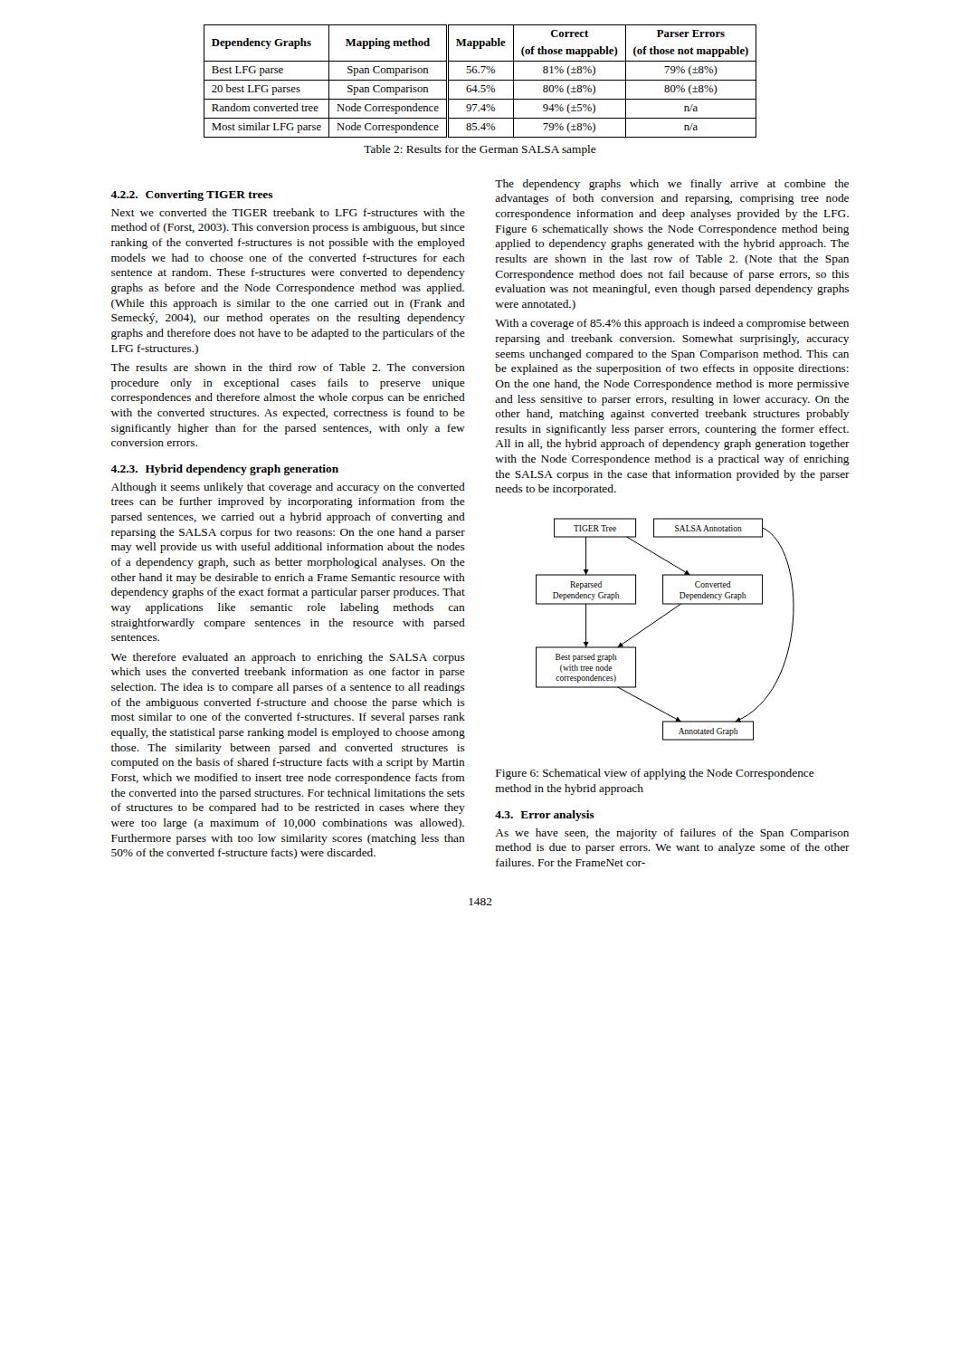| Dependency Graphs | Mapping method | Mappable | Correct | Parser Errors |
| --- | --- | --- | --- | --- |
| (of those mappable) | (of those not mappable) |
| Best LFG parse | Span Comparison | 56.7% | 81% (±8%) | 79% (±8%) |
| 20 best LFG parses | Span Comparison | 64.5% | 80% (±8%) | 80% (±8%) |
| Random converted tree | Node Correspondence | 97.4% | 94% (±5%) | n/a |
| Most similar LFG parse | Node Correspondence | 85.4% | 79% (±8%) | n/a |
Table 2: Results for the German SALSA sample
4.2.2. Converting TIGER trees
Next we converted the TIGER treebank to LFG f-structures with the method of (Forst, 2003). This conversion process is ambiguous, but since ranking of the converted f-structures is not possible with the employed models we had to choose one of the converted f-structures for each sentence at random. These f-structures were converted to dependency graphs as before and the Node Correspondence method was applied. (While this approach is similar to the one carried out in (Frank and Semecký, 2004), our method operates on the resulting dependency graphs and therefore does not have to be adapted to the particulars of the LFG f-structures.)
The results are shown in the third row of Table 2. The conversion procedure only in exceptional cases fails to preserve unique correspondences and therefore almost the whole corpus can be enriched with the converted structures. As expected, correctness is found to be significantly higher than for the parsed sentences, with only a few conversion errors.
4.2.3. Hybrid dependency graph generation
Although it seems unlikely that coverage and accuracy on the converted trees can be further improved by incorporating information from the parsed sentences, we carried out a hybrid approach of converting and reparsing the SALSA corpus for two reasons: On the one hand a parser may well provide us with useful additional information about the nodes of a dependency graph, such as better morphological analyses. On the other hand it may be desirable to enrich a Frame Semantic resource with dependency graphs of the exact format a particular parser produces. That way applications like semantic role labeling methods can straightforwardly compare sentences in the resource with parsed sentences.
We therefore evaluated an approach to enriching the SALSA corpus which uses the converted treebank information as one factor in parse selection. The idea is to compare all parses of a sentence to all readings of the ambiguous converted f-structure and choose the parse which is most similar to one of the converted f-structures. If several parses rank equally, the statistical parse ranking model is employed to choose among those. The similarity between parsed and converted structures is computed on the basis of shared f-structure facts with a script by Martin Forst, which we modified to insert tree node correspondence facts from the converted into the parsed structures. For technical limitations the sets of structures to be compared had to be restricted in cases where they were too large (a maximum of 10,000 combinations was allowed). Furthermore parses with too low similarity scores (matching less than 50% of the converted f-structure facts) were discarded.
The dependency graphs which we finally arrive at combine the advantages of both conversion and reparsing, comprising tree node correspondence information and deep analyses provided by the LFG. Figure 6 schematically shows the Node Correspondence method being applied to dependency graphs generated with the hybrid approach. The results are shown in the last row of Table 2. (Note that the Span Correspondence method does not fail because of parse errors, so this evaluation was not meaningful, even though parsed dependency graphs were annotated.)
With a coverage of 85.4% this approach is indeed a compromise between reparsing and treebank conversion. Somewhat surprisingly, accuracy seems unchanged compared to the Span Comparison method. This can be explained as the superposition of two effects in opposite directions: On the one hand, the Node Correspondence method is more permissive and less sensitive to parser errors, resulting in lower accuracy. On the other hand, matching against converted treebank structures probably results in significantly less parser errors, countering the former effect. All in all, the hybrid approach of dependency graph generation together with the Node Correspondence method is a practical way of enriching the SALSA corpus in the case that information provided by the parser needs to be incorporated.
TIGER Tree SALSA Annotation Reparsed Dependency Graph Converted Dependency Graph Best parsed graph (with tree node correspondences) Annotated Graph
Figure 6: Schematical view of applying the Node Correspondence method in the hybrid approach
4.3. Error analysis
As we have seen, the majority of failures of the Span Comparison method is due to parser errors. We want to analyze some of the other failures. For the FrameNet cor-
1482